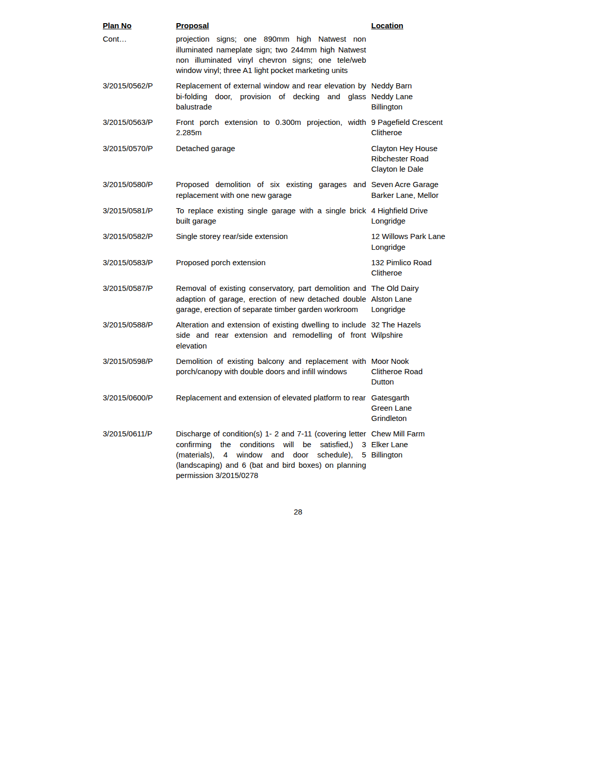| Plan No | Proposal | Location |
| --- | --- | --- |
| Cont… | projection signs; one 890mm high Natwest non illuminated nameplate sign; two 244mm high Natwest non illuminated vinyl chevron signs; one tele/web window vinyl; three A1 light pocket marketing units | |
| 3/2015/0562/P | Replacement of external window and rear elevation by bi-folding door, provision of decking and glass balustrade | Neddy Barn Neddy Lane Billington |
| 3/2015/0563/P | Front porch extension to 0.300m projection, width 2.285m | 9 Pagefield Crescent Clitheroe |
| 3/2015/0570/P | Detached garage | Clayton Hey House Ribchester Road Clayton le Dale |
| 3/2015/0580/P | Proposed demolition of six existing garages and replacement with one new garage | Seven Acre Garage Barker Lane, Mellor |
| 3/2015/0581/P | To replace existing single garage with a single brick built garage | 4 Highfield Drive Longridge |
| 3/2015/0582/P | Single storey rear/side extension | 12 Willows Park Lane Longridge |
| 3/2015/0583/P | Proposed porch extension | 132 Pimlico Road Clitheroe |
| 3/2015/0587/P | Removal of existing conservatory, part demolition and adaption of garage, erection of new detached double garage, erection of separate timber garden workroom | The Old Dairy Alston Lane Longridge |
| 3/2015/0588/P | Alteration and extension of existing dwelling to include side and rear extension and remodelling of front elevation | 32 The Hazels Wilpshire |
| 3/2015/0598/P | Demolition of existing balcony and replacement with porch/canopy with double doors and infill windows | Moor Nook Clitheroe Road Dutton |
| 3/2015/0600/P | Replacement and extension of elevated platform to rear | Gatesgarth Green Lane Grindleton |
| 3/2015/0611/P | Discharge of condition(s) 1- 2 and 7-11 (covering letter confirming the conditions will be satisfied,) 3 (materials), 4 window and door schedule), 5 (landscaping) and 6 (bat and bird boxes) on planning permission 3/2015/0278 | Chew Mill Farm Elker Lane Billington |
28